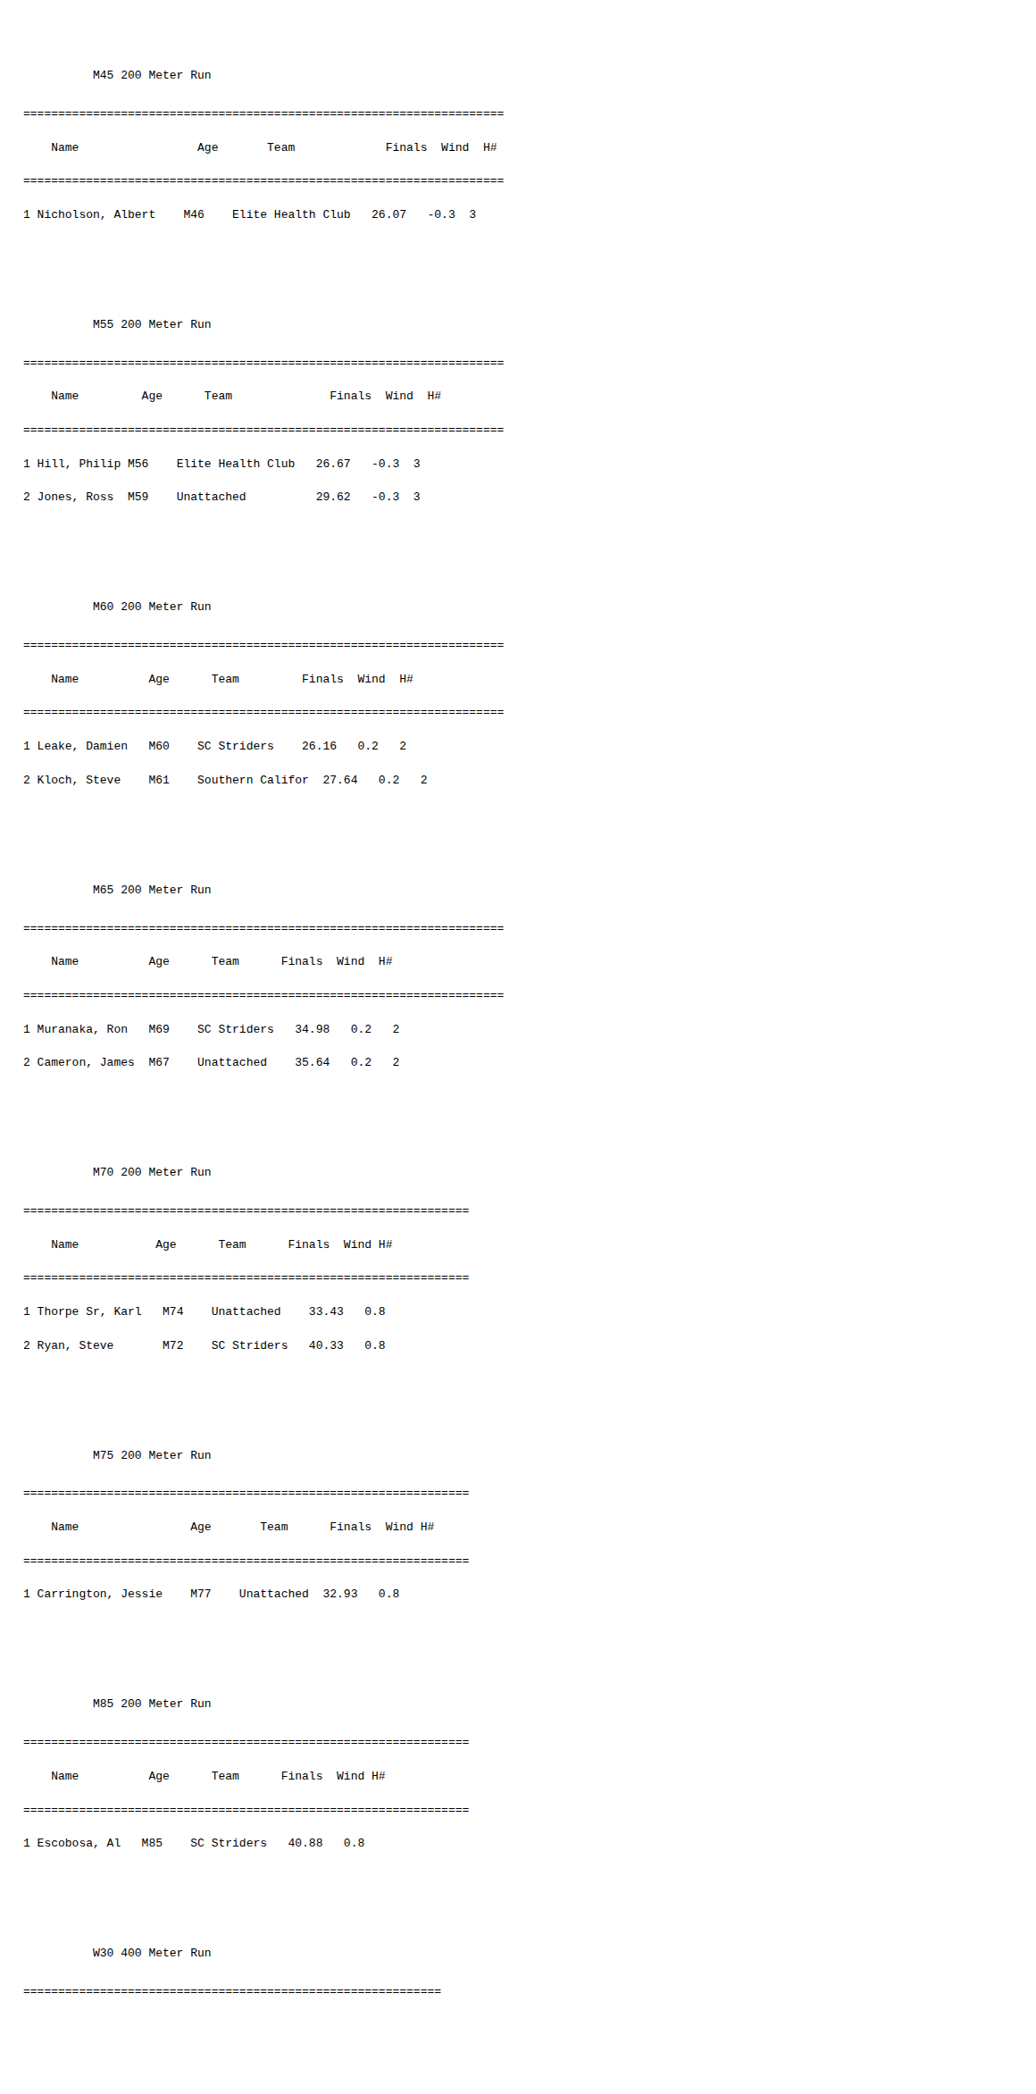M45 200 Meter Run
=====================================================================
Name Age Team Finals Wind H#
=====================================================================
1 Nicholson, Albert M46 Elite Health Club 26.07 -0.3 3
M55 200 Meter Run
=====================================================================
Name Age Team Finals Wind H#
=====================================================================
1 Hill, Philip M56 Elite Health Club 26.67 -0.3 3
2 Jones, Ross M59 Unattached 29.62 -0.3 3
M60 200 Meter Run
=====================================================================
Name Age Team Finals Wind H#
=====================================================================
1 Leake, Damien M60 SC Striders 26.16 0.2 2
2 Kloch, Steve M61 Southern Califor 27.64 0.2 2
M65 200 Meter Run
=====================================================================
Name Age Team Finals Wind H#
=====================================================================
1 Muranaka, Ron M69 SC Striders 34.98 0.2 2
2 Cameron, James M67 Unattached 35.64 0.2 2
M70 200 Meter Run
================================================================
Name Age Team Finals Wind H#
================================================================
1 Thorpe Sr, Karl M74 Unattached 33.43 0.8
2 Ryan, Steve M72 SC Striders 40.33 0.8
M75 200 Meter Run
================================================================
Name Age Team Finals Wind H#
================================================================
1 Carrington, Jessie M77 Unattached 32.93 0.8
M85 200 Meter Run
================================================================
Name Age Team Finals Wind H#
================================================================
1 Escobosa, Al M85 SC Striders 40.88 0.8
W30 400 Meter Run
============================================================